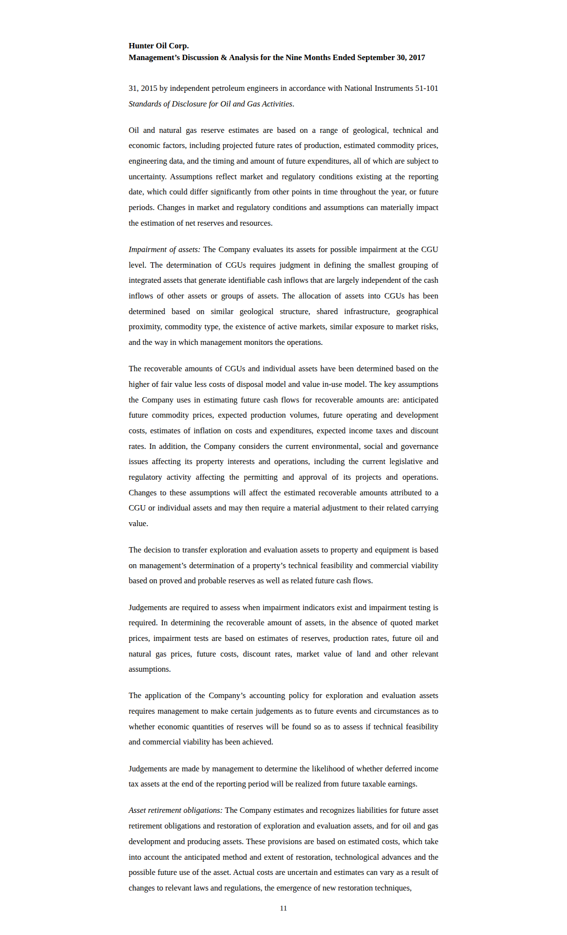Hunter Oil Corp.
Management’s Discussion & Analysis for the Nine Months Ended September 30, 2017
31, 2015 by independent petroleum engineers in accordance with National Instruments 51-101 Standards of Disclosure for Oil and Gas Activities.
Oil and natural gas reserve estimates are based on a range of geological, technical and economic factors, including projected future rates of production, estimated commodity prices, engineering data, and the timing and amount of future expenditures, all of which are subject to uncertainty. Assumptions reflect market and regulatory conditions existing at the reporting date, which could differ significantly from other points in time throughout the year, or future periods. Changes in market and regulatory conditions and assumptions can materially impact the estimation of net reserves and resources.
Impairment of assets: The Company evaluates its assets for possible impairment at the CGU level. The determination of CGUs requires judgment in defining the smallest grouping of integrated assets that generate identifiable cash inflows that are largely independent of the cash inflows of other assets or groups of assets. The allocation of assets into CGUs has been determined based on similar geological structure, shared infrastructure, geographical proximity, commodity type, the existence of active markets, similar exposure to market risks, and the way in which management monitors the operations.
The recoverable amounts of CGUs and individual assets have been determined based on the higher of fair value less costs of disposal model and value in-use model. The key assumptions the Company uses in estimating future cash flows for recoverable amounts are: anticipated future commodity prices, expected production volumes, future operating and development costs, estimates of inflation on costs and expenditures, expected income taxes and discount rates. In addition, the Company considers the current environmental, social and governance issues affecting its property interests and operations, including the current legislative and regulatory activity affecting the permitting and approval of its projects and operations. Changes to these assumptions will affect the estimated recoverable amounts attributed to a CGU or individual assets and may then require a material adjustment to their related carrying value.
The decision to transfer exploration and evaluation assets to property and equipment is based on management’s determination of a property’s technical feasibility and commercial viability based on proved and probable reserves as well as related future cash flows.
Judgements are required to assess when impairment indicators exist and impairment testing is required. In determining the recoverable amount of assets, in the absence of quoted market prices, impairment tests are based on estimates of reserves, production rates, future oil and natural gas prices, future costs, discount rates, market value of land and other relevant assumptions.
The application of the Company’s accounting policy for exploration and evaluation assets requires management to make certain judgements as to future events and circumstances as to whether economic quantities of reserves will be found so as to assess if technical feasibility and commercial viability has been achieved.
Judgements are made by management to determine the likelihood of whether deferred income tax assets at the end of the reporting period will be realized from future taxable earnings.
Asset retirement obligations: The Company estimates and recognizes liabilities for future asset retirement obligations and restoration of exploration and evaluation assets, and for oil and gas development and producing assets. These provisions are based on estimated costs, which take into account the anticipated method and extent of restoration, technological advances and the possible future use of the asset. Actual costs are uncertain and estimates can vary as a result of changes to relevant laws and regulations, the emergence of new restoration techniques,
11